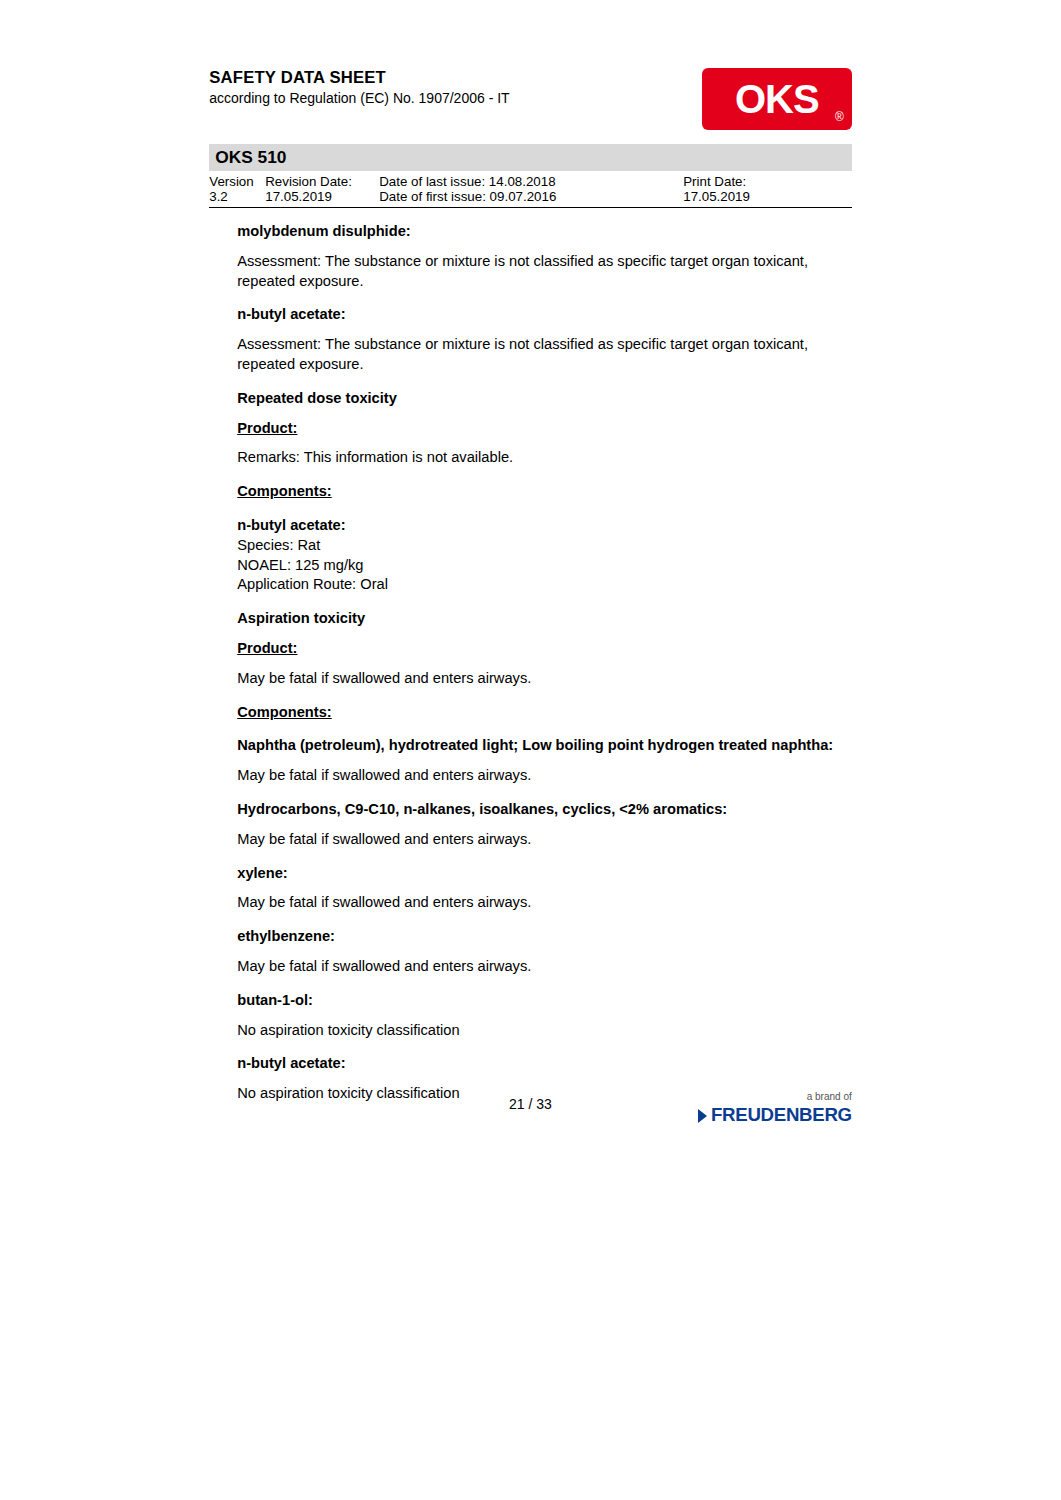SAFETY DATA SHEET
according to Regulation (EC) No. 1907/2006 - IT
OKS ®
OKS 510
| Version 3.2 | Revision Date: 17.05.2019 | Date of last issue: 14.08.2018 Date of first issue: 09.07.2016 | Print Date: 17.05.2019 |
molybdenum disulphide:
Assessment: The substance or mixture is not classified as specific target organ toxicant, repeated exposure.
n-butyl acetate:
Assessment: The substance or mixture is not classified as specific target organ toxicant, repeated exposure.
Repeated dose toxicity
Product:
Remarks: This information is not available.
Components:
n-butyl acetate:
Species: Rat
NOAEL: 125 mg/kg
Application Route: Oral
Aspiration toxicity
Product:
May be fatal if swallowed and enters airways.
Components:
Naphtha (petroleum), hydrotreated light; Low boiling point hydrogen treated naphtha:
May be fatal if swallowed and enters airways.
Hydrocarbons, C9-C10, n-alkanes, isoalkanes, cyclics, <2% aromatics:
May be fatal if swallowed and enters airways.
xylene:
May be fatal if swallowed and enters airways.
ethylbenzene:
May be fatal if swallowed and enters airways.
butan-1-ol:
No aspiration toxicity classification
n-butyl acetate:
No aspiration toxicity classification
21 / 33
a brand of
FREUDENBERG